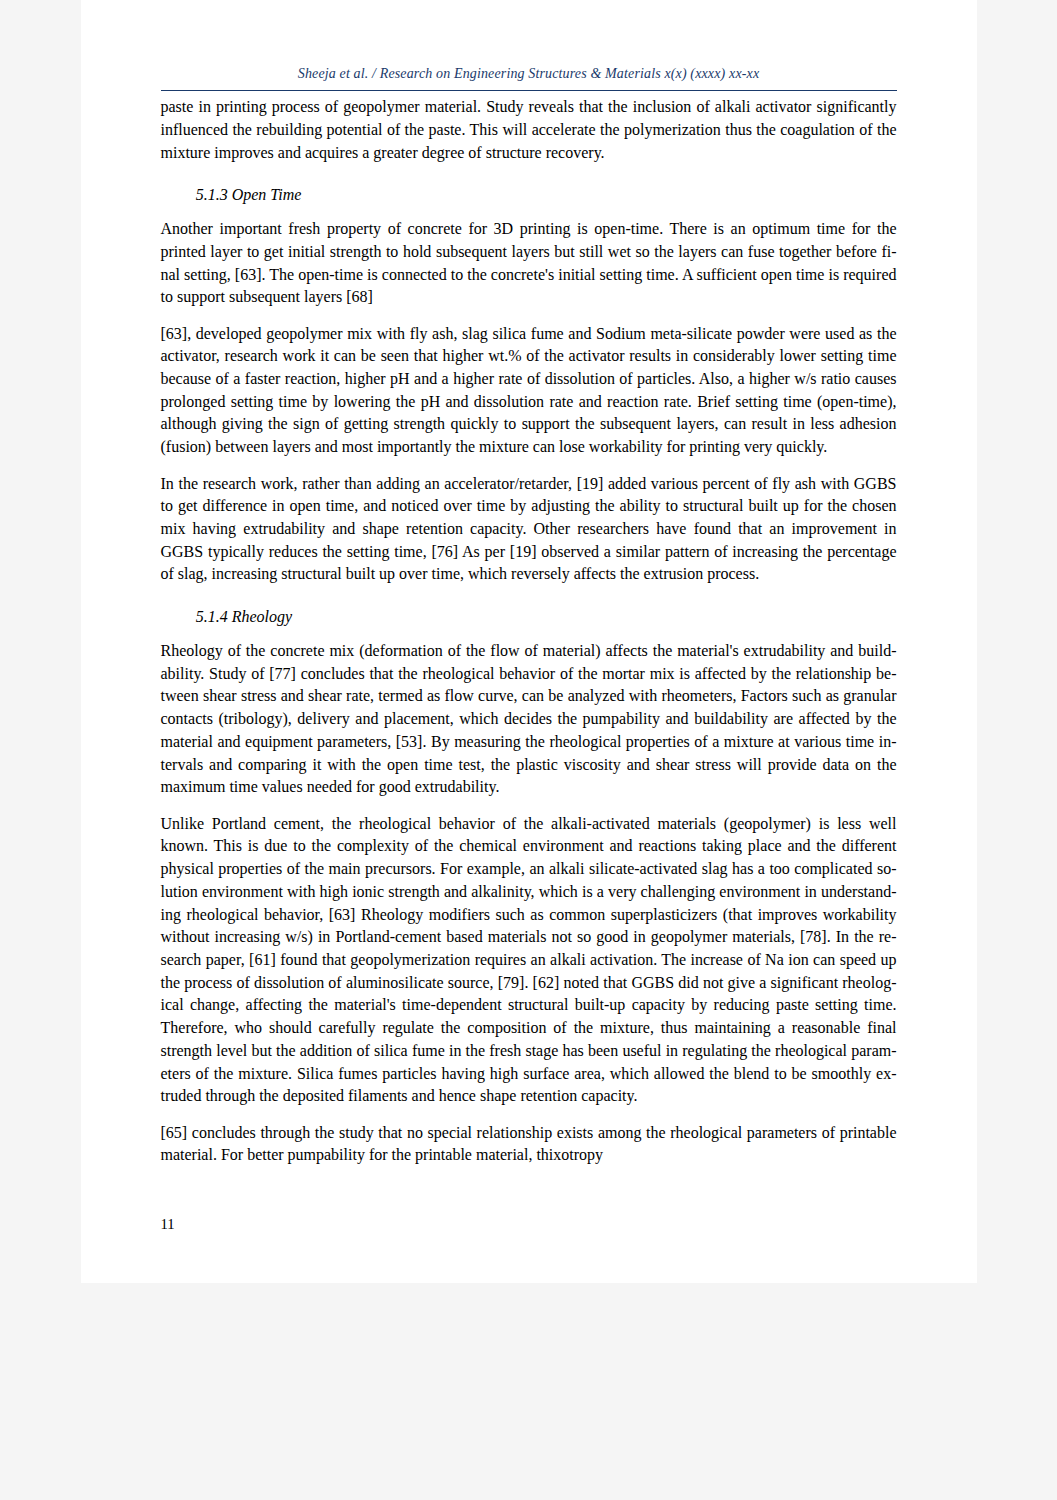Sheeja et al. / Research on Engineering Structures & Materials x(x) (xxxx) xx-xx
paste in printing process of geopolymer material. Study reveals that the inclusion of alkali activator significantly influenced the rebuilding potential of the paste. This will accelerate the polymerization thus the coagulation of the mixture improves and acquires a greater degree of structure recovery.
5.1.3 Open Time
Another important fresh property of concrete for 3D printing is open-time. There is an optimum time for the printed layer to get initial strength to hold subsequent layers but still wet so the layers can fuse together before final setting, [63]. The open-time is connected to the concrete's initial setting time. A sufficient open time is required to support subsequent layers [68]
[63], developed geopolymer mix with fly ash, slag silica fume and Sodium meta-silicate powder were used as the activator, research work it can be seen that higher wt.% of the activator results in considerably lower setting time because of a faster reaction, higher pH and a higher rate of dissolution of particles. Also, a higher w/s ratio causes prolonged setting time by lowering the pH and dissolution rate and reaction rate. Brief setting time (open-time), although giving the sign of getting strength quickly to support the subsequent layers, can result in less adhesion (fusion) between layers and most importantly the mixture can lose workability for printing very quickly.
In the research work, rather than adding an accelerator/retarder, [19] added various percent of fly ash with GGBS to get difference in open time, and noticed over time by adjusting the ability to structural built up for the chosen mix having extrudability and shape retention capacity. Other researchers have found that an improvement in GGBS typically reduces the setting time, [76] As per [19] observed a similar pattern of increasing the percentage of slag, increasing structural built up over time, which reversely affects the extrusion process.
5.1.4 Rheology
Rheology of the concrete mix (deformation of the flow of material) affects the material's extrudability and buildability. Study of [77] concludes that the rheological behavior of the mortar mix is affected by the relationship between shear stress and shear rate, termed as flow curve, can be analyzed with rheometers, Factors such as granular contacts (tribology), delivery and placement, which decides the pumpability and buildability are affected by the material and equipment parameters, [53]. By measuring the rheological properties of a mixture at various time intervals and comparing it with the open time test, the plastic viscosity and shear stress will provide data on the maximum time values needed for good extrudability.
Unlike Portland cement, the rheological behavior of the alkali-activated materials (geopolymer) is less well known. This is due to the complexity of the chemical environment and reactions taking place and the different physical properties of the main precursors. For example, an alkali silicate-activated slag has a too complicated solution environment with high ionic strength and alkalinity, which is a very challenging environment in understanding rheological behavior, [63] Rheology modifiers such as common superplasticizers (that improves workability without increasing w/s) in Portland-cement based materials not so good in geopolymer materials, [78]. In the research paper, [61] found that geopolymerization requires an alkali activation. The increase of Na ion can speed up the process of dissolution of aluminosilicate source, [79]. [62] noted that GGBS did not give a significant rheological change, affecting the material's time-dependent structural built-up capacity by reducing paste setting time. Therefore, who should carefully regulate the composition of the mixture, thus maintaining a reasonable final strength level but the addition of silica fume in the fresh stage has been useful in regulating the rheological parameters of the mixture. Silica fumes particles having high surface area, which allowed the blend to be smoothly extruded through the deposited filaments and hence shape retention capacity.
[65] concludes through the study that no special relationship exists among the rheological parameters of printable material. For better pumpability for the printable material, thixotropy
11